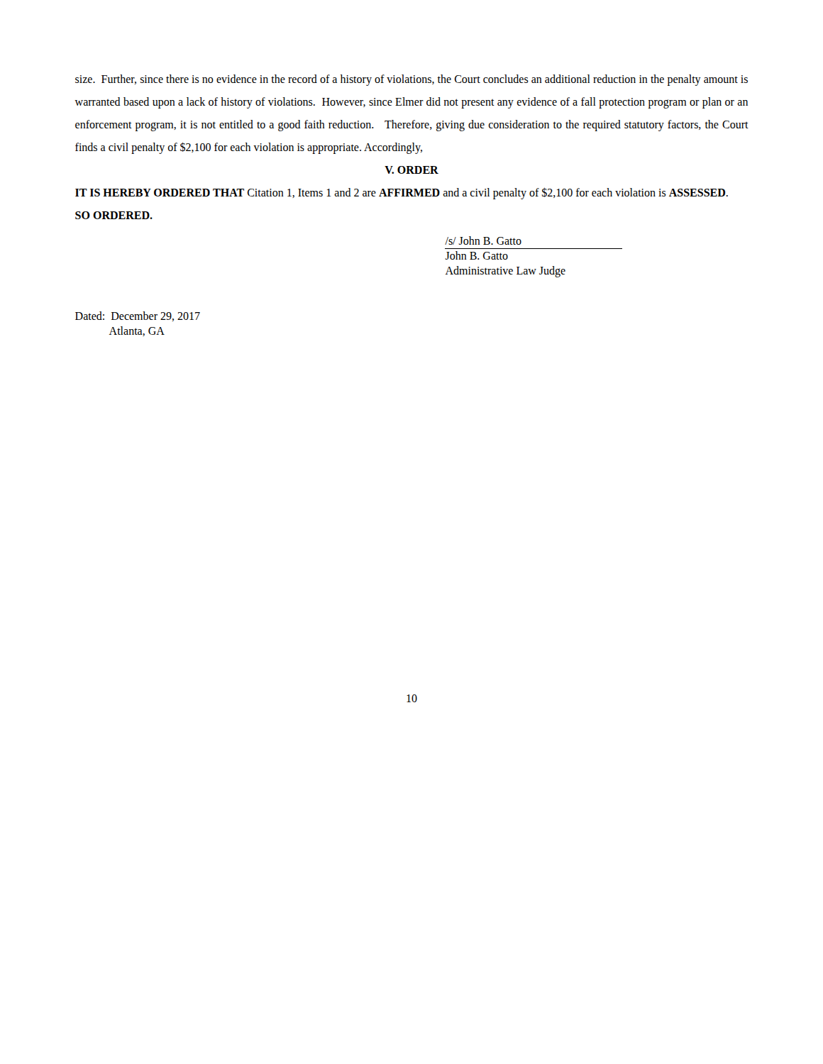size. Further, since there is no evidence in the record of a history of violations, the Court concludes an additional reduction in the penalty amount is warranted based upon a lack of history of violations. However, since Elmer did not present any evidence of a fall protection program or plan or an enforcement program, it is not entitled to a good faith reduction. Therefore, giving due consideration to the required statutory factors, the Court finds a civil penalty of $2,100 for each violation is appropriate. Accordingly,
V. ORDER
IT IS HEREBY ORDERED THAT Citation 1, Items 1 and 2 are AFFIRMED and a civil penalty of $2,100 for each violation is ASSESSED.
SO ORDERED.
/s/ John B. Gatto
John B. Gatto
Administrative Law Judge
Dated: December 29, 2017
Atlanta, GA
10